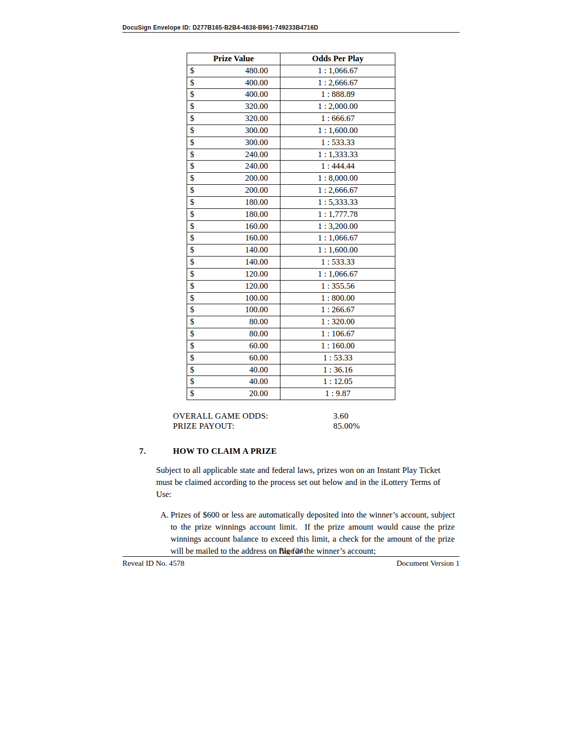DocuSign Envelope ID: D277B165-B2B4-4638-B961-749233B4716D
| Prize Value | Odds Per Play |
| --- | --- |
| $ 480.00 | 1 : 1,066.67 |
| $ 400.00 | 1 : 2,666.67 |
| $ 400.00 | 1 : 888.89 |
| $ 320.00 | 1 : 2,000.00 |
| $ 320.00 | 1 : 666.67 |
| $ 300.00 | 1 : 1,600.00 |
| $ 300.00 | 1 : 533.33 |
| $ 240.00 | 1 : 1,333.33 |
| $ 240.00 | 1 : 444.44 |
| $ 200.00 | 1 : 8,000.00 |
| $ 200.00 | 1 : 2,666.67 |
| $ 180.00 | 1 : 5,333.33 |
| $ 180.00 | 1 : 1,777.78 |
| $ 160.00 | 1 : 3,200.00 |
| $ 160.00 | 1 : 1,066.67 |
| $ 140.00 | 1 : 1,600.00 |
| $ 140.00 | 1 : 533.33 |
| $ 120.00 | 1 : 1,066.67 |
| $ 120.00 | 1 : 355.56 |
| $ 100.00 | 1 : 800.00 |
| $ 100.00 | 1 : 266.67 |
| $ 80.00 | 1 : 320.00 |
| $ 80.00 | 1 : 106.67 |
| $ 60.00 | 1 : 160.00 |
| $ 60.00 | 1 : 53.33 |
| $ 40.00 | 1 : 36.16 |
| $ 40.00 | 1 : 12.05 |
| $ 20.00 | 1 : 9.87 |
| OVERALL GAME ODDS: | 3.60 |
| PRIZE PAYOUT: | 85.00% |
7. HOW TO CLAIM A PRIZE
Subject to all applicable state and federal laws, prizes won on an Instant Play Ticket must be claimed according to the process set out below and in the iLottery Terms of Use:
Prizes of $600 or less are automatically deposited into the winner’s account, subject to the prize winnings account limit. If the prize amount would cause the prize winnings account balance to exceed this limit, a check for the amount of the prize will be mailed to the address on file for the winner’s account;
Page 24
Reveal ID No. 4578 Document Version 1